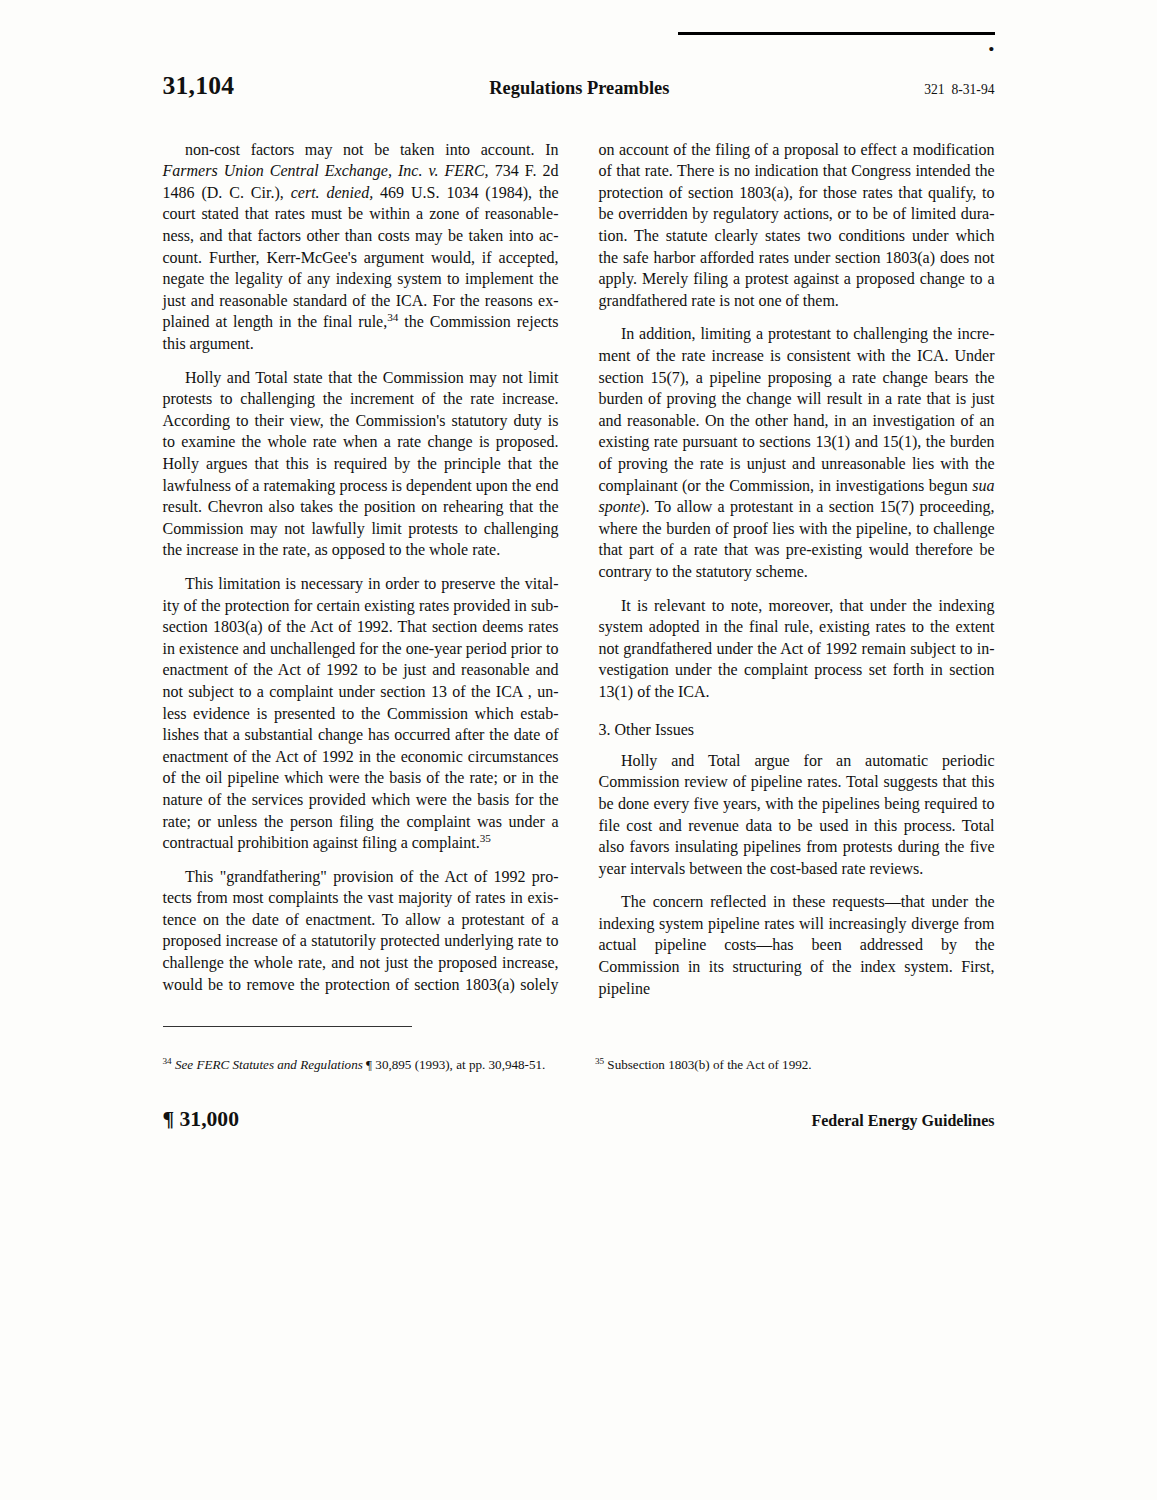•
31,104
Regulations Preambles
321 8-31-94
non-cost factors may not be taken into account. In Farmers Union Central Exchange, Inc. v. FERC, 734 F. 2d 1486 (D. C. Cir.), cert. denied, 469 U.S. 1034 (1984), the court stated that rates must be within a zone of reasonableness, and that factors other than costs may be taken into account. Further, Kerr-McGee's argument would, if accepted, negate the legality of any indexing system to implement the just and reasonable standard of the ICA. For the reasons explained at length in the final rule,34 the Commission rejects this argument.
Holly and Total state that the Commission may not limit protests to challenging the increment of the rate increase. According to their view, the Commission's statutory duty is to examine the whole rate when a rate change is proposed. Holly argues that this is required by the principle that the lawfulness of a ratemaking process is dependent upon the end result. Chevron also takes the position on rehearing that the Commission may not lawfully limit protests to challenging the increase in the rate, as opposed to the whole rate.
This limitation is necessary in order to preserve the vitality of the protection for certain existing rates provided in subsection 1803(a) of the Act of 1992. That section deems rates in existence and unchallenged for the one-year period prior to enactment of the Act of 1992 to be just and reasonable and not subject to a complaint under section 13 of the ICA , unless evidence is presented to the Commission which establishes that a substantial change has occurred after the date of enactment of the Act of 1992 in the economic circumstances of the oil pipeline which were the basis of the rate; or in the nature of the services provided which were the basis for the rate; or unless the person filing the complaint was under a contractual prohibition against filing a complaint.35
This "grandfathering" provision of the Act of 1992 protects from most complaints the vast majority of rates in existence on the date of enactment. To allow a protestant of a proposed increase of a statutorily protected underlying rate to challenge the whole rate, and not just the proposed increase, would be to remove the protection of section 1803(a) solely on account of the filing of a proposal to effect a modification of that rate. There is no indication that Congress intended the protection of section 1803(a), for those rates that qualify, to be overridden by regulatory actions, or to be of limited duration. The statute clearly states two conditions under which the safe harbor afforded rates under section 1803(a) does not apply. Merely filing a protest against a proposed change to a grandfathered rate is not one of them.
In addition, limiting a protestant to challenging the increment of the rate increase is consistent with the ICA. Under section 15(7), a pipeline proposing a rate change bears the burden of proving the change will result in a rate that is just and reasonable. On the other hand, in an investigation of an existing rate pursuant to sections 13(1) and 15(1), the burden of proving the rate is unjust and unreasonable lies with the complainant (or the Commission, in investigations begun sua sponte). To allow a protestant in a section 15(7) proceeding, where the burden of proof lies with the pipeline, to challenge that part of a rate that was pre-existing would therefore be contrary to the statutory scheme.
It is relevant to note, moreover, that under the indexing system adopted in the final rule, existing rates to the extent not grandfathered under the Act of 1992 remain subject to investigation under the complaint process set forth in section 13(1) of the ICA.
3. Other Issues
Holly and Total argue for an automatic periodic Commission review of pipeline rates. Total suggests that this be done every five years, with the pipelines being required to file cost and revenue data to be used in this process. Total also favors insulating pipelines from protests during the five year intervals between the cost-based rate reviews.
The concern reflected in these requests—that under the indexing system pipeline rates will increasingly diverge from actual pipeline costs—has been addressed by the Commission in its structuring of the index system. First, pipeline
34 See FERC Statutes and Regulations ¶ 30,895 (1993), at pp. 30,948-51.
35 Subsection 1803(b) of the Act of 1992.
¶ 31,000
Federal Energy Guidelines